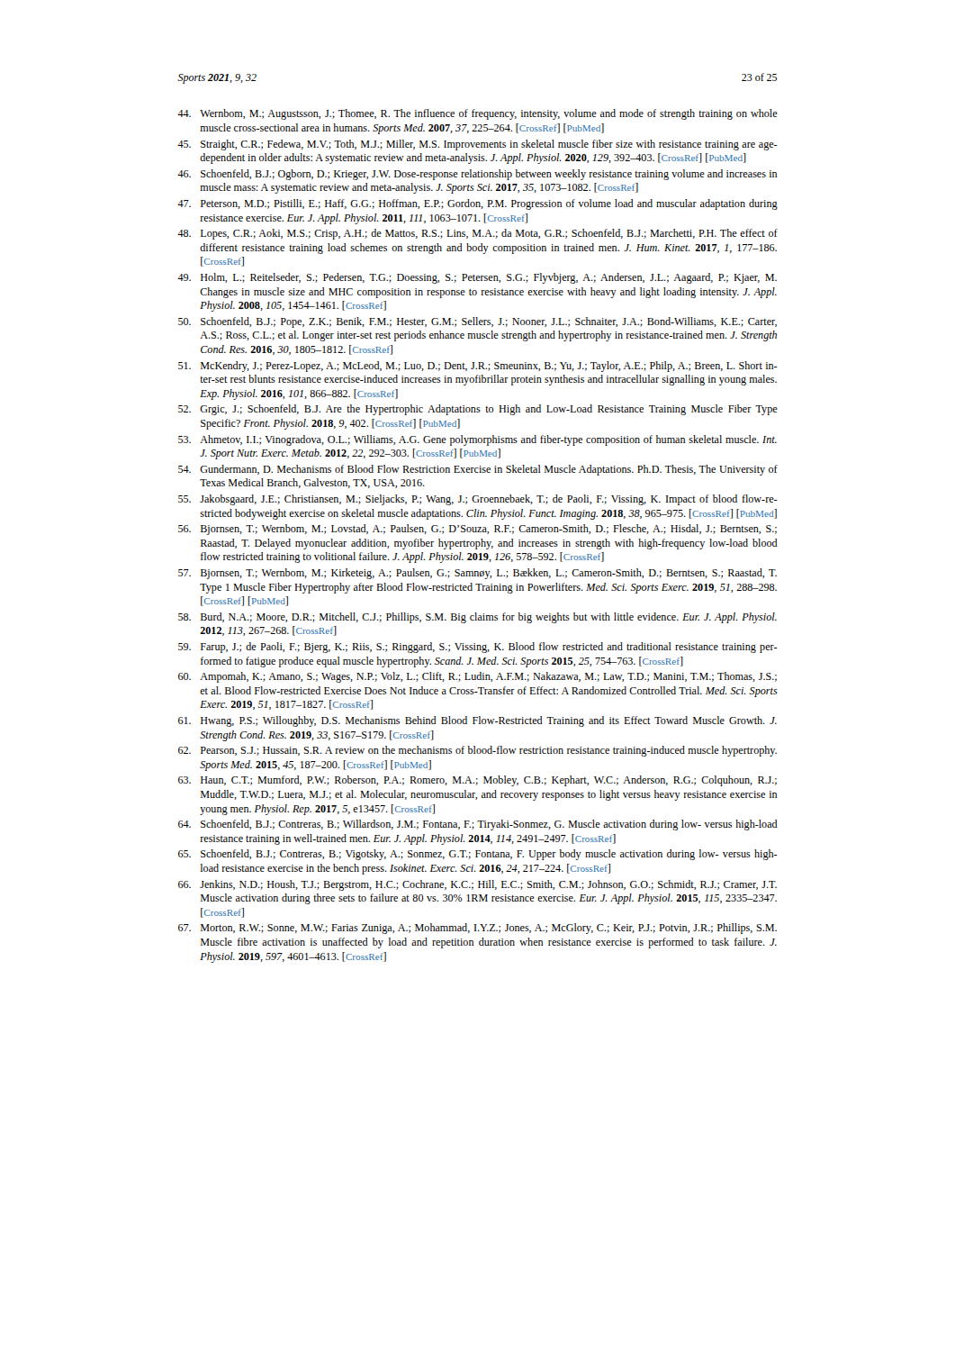Sports 2021, 9, 32 23 of 25
44. Wernbom, M.; Augustsson, J.; Thomee, R. The influence of frequency, intensity, volume and mode of strength training on whole muscle cross-sectional area in humans. Sports Med. 2007, 37, 225–264. [CrossRef] [PubMed]
45. Straight, C.R.; Fedewa, M.V.; Toth, M.J.; Miller, M.S. Improvements in skeletal muscle fiber size with resistance training are age-dependent in older adults: A systematic review and meta-analysis. J. Appl. Physiol. 2020, 129, 392–403. [CrossRef] [PubMed]
46. Schoenfeld, B.J.; Ogborn, D.; Krieger, J.W. Dose-response relationship between weekly resistance training volume and increases in muscle mass: A systematic review and meta-analysis. J. Sports Sci. 2017, 35, 1073–1082. [CrossRef]
47. Peterson, M.D.; Pistilli, E.; Haff, G.G.; Hoffman, E.P.; Gordon, P.M. Progression of volume load and muscular adaptation during resistance exercise. Eur. J. Appl. Physiol. 2011, 111, 1063–1071. [CrossRef]
48. Lopes, C.R.; Aoki, M.S.; Crisp, A.H.; de Mattos, R.S.; Lins, M.A.; da Mota, G.R.; Schoenfeld, B.J.; Marchetti, P.H. The effect of different resistance training load schemes on strength and body composition in trained men. J. Hum. Kinet. 2017, 1, 177–186. [CrossRef]
49. Holm, L.; Reitelseder, S.; Pedersen, T.G.; Doessing, S.; Petersen, S.G.; Flyvbjerg, A.; Andersen, J.L.; Aagaard, P.; Kjaer, M. Changes in muscle size and MHC composition in response to resistance exercise with heavy and light loading intensity. J. Appl. Physiol. 2008, 105, 1454–1461. [CrossRef]
50. Schoenfeld, B.J.; Pope, Z.K.; Benik, F.M.; Hester, G.M.; Sellers, J.; Nooner, J.L.; Schnaiter, J.A.; Bond-Williams, K.E.; Carter, A.S.; Ross, C.L.; et al. Longer inter-set rest periods enhance muscle strength and hypertrophy in resistance-trained men. J. Strength Cond. Res. 2016, 30, 1805–1812. [CrossRef]
51. McKendry, J.; Perez-Lopez, A.; McLeod, M.; Luo, D.; Dent, J.R.; Smeuninx, B.; Yu, J.; Taylor, A.E.; Philp, A.; Breen, L. Short inter-set rest blunts resistance exercise-induced increases in myofibrillar protein synthesis and intracellular signalling in young males. Exp. Physiol. 2016, 101, 866–882. [CrossRef]
52. Grgic, J.; Schoenfeld, B.J. Are the Hypertrophic Adaptations to High and Low-Load Resistance Training Muscle Fiber Type Specific? Front. Physiol. 2018, 9, 402. [CrossRef] [PubMed]
53. Ahmetov, I.I.; Vinogradova, O.L.; Williams, A.G. Gene polymorphisms and fiber-type composition of human skeletal muscle. Int. J. Sport Nutr. Exerc. Metab. 2012, 22, 292–303. [CrossRef] [PubMed]
54. Gundermann, D. Mechanisms of Blood Flow Restriction Exercise in Skeletal Muscle Adaptations. Ph.D. Thesis, The University of Texas Medical Branch, Galveston, TX, USA, 2016.
55. Jakobsgaard, J.E.; Christiansen, M.; Sieljacks, P.; Wang, J.; Groennebaek, T.; de Paoli, F.; Vissing, K. Impact of blood flow-restricted bodyweight exercise on skeletal muscle adaptations. Clin. Physiol. Funct. Imaging. 2018, 38, 965–975. [CrossRef] [PubMed]
56. Bjornsen, T.; Wernbom, M.; Lovstad, A.; Paulsen, G.; D’Souza, R.F.; Cameron-Smith, D.; Flesche, A.; Hisdal, J.; Berntsen, S.; Raastad, T. Delayed myonuclear addition, myofiber hypertrophy, and increases in strength with high-frequency low-load blood flow restricted training to volitional failure. J. Appl. Physiol. 2019, 126, 578–592. [CrossRef]
57. Bjornsen, T.; Wernbom, M.; Kirketeig, A.; Paulsen, G.; Samnøy, L.; Bækken, L.; Cameron-Smith, D.; Berntsen, S.; Raastad, T. Type 1 Muscle Fiber Hypertrophy after Blood Flow-restricted Training in Powerlifters. Med. Sci. Sports Exerc. 2019, 51, 288–298. [CrossRef] [PubMed]
58. Burd, N.A.; Moore, D.R.; Mitchell, C.J.; Phillips, S.M. Big claims for big weights but with little evidence. Eur. J. Appl. Physiol. 2012, 113, 267–268. [CrossRef]
59. Farup, J.; de Paoli, F.; Bjerg, K.; Riis, S.; Ringgard, S.; Vissing, K. Blood flow restricted and traditional resistance training performed to fatigue produce equal muscle hypertrophy. Scand. J. Med. Sci. Sports 2015, 25, 754–763. [CrossRef]
60. Ampomah, K.; Amano, S.; Wages, N.P.; Volz, L.; Clift, R.; Ludin, A.F.M.; Nakazawa, M.; Law, T.D.; Manini, T.M.; Thomas, J.S.; et al. Blood Flow-restricted Exercise Does Not Induce a Cross-Transfer of Effect: A Randomized Controlled Trial. Med. Sci. Sports Exerc. 2019, 51, 1817–1827. [CrossRef]
61. Hwang, P.S.; Willoughby, D.S. Mechanisms Behind Blood Flow-Restricted Training and its Effect Toward Muscle Growth. J. Strength Cond. Res. 2019, 33, S167–S179. [CrossRef]
62. Pearson, S.J.; Hussain, S.R. A review on the mechanisms of blood-flow restriction resistance training-induced muscle hypertrophy. Sports Med. 2015, 45, 187–200. [CrossRef] [PubMed]
63. Haun, C.T.; Mumford, P.W.; Roberson, P.A.; Romero, M.A.; Mobley, C.B.; Kephart, W.C.; Anderson, R.G.; Colquhoun, R.J.; Muddle, T.W.D.; Luera, M.J.; et al. Molecular, neuromuscular, and recovery responses to light versus heavy resistance exercise in young men. Physiol. Rep. 2017, 5, e13457. [CrossRef]
64. Schoenfeld, B.J.; Contreras, B.; Willardson, J.M.; Fontana, F.; Tiryaki-Sonmez, G. Muscle activation during low- versus high-load resistance training in well-trained men. Eur. J. Appl. Physiol. 2014, 114, 2491–2497. [CrossRef]
65. Schoenfeld, B.J.; Contreras, B.; Vigotsky, A.; Sonmez, G.T.; Fontana, F. Upper body muscle activation during low- versus high-load resistance exercise in the bench press. Isokinet. Exerc. Sci. 2016, 24, 217–224. [CrossRef]
66. Jenkins, N.D.; Housh, T.J.; Bergstrom, H.C.; Cochrane, K.C.; Hill, E.C.; Smith, C.M.; Johnson, G.O.; Schmidt, R.J.; Cramer, J.T. Muscle activation during three sets to failure at 80 vs. 30% 1RM resistance exercise. Eur. J. Appl. Physiol. 2015, 115, 2335–2347. [CrossRef]
67. Morton, R.W.; Sonne, M.W.; Farias Zuniga, A.; Mohammad, I.Y.Z.; Jones, A.; McGlory, C.; Keir, P.J.; Potvin, J.R.; Phillips, S.M. Muscle fibre activation is unaffected by load and repetition duration when resistance exercise is performed to task failure. J. Physiol. 2019, 597, 4601–4613. [CrossRef]